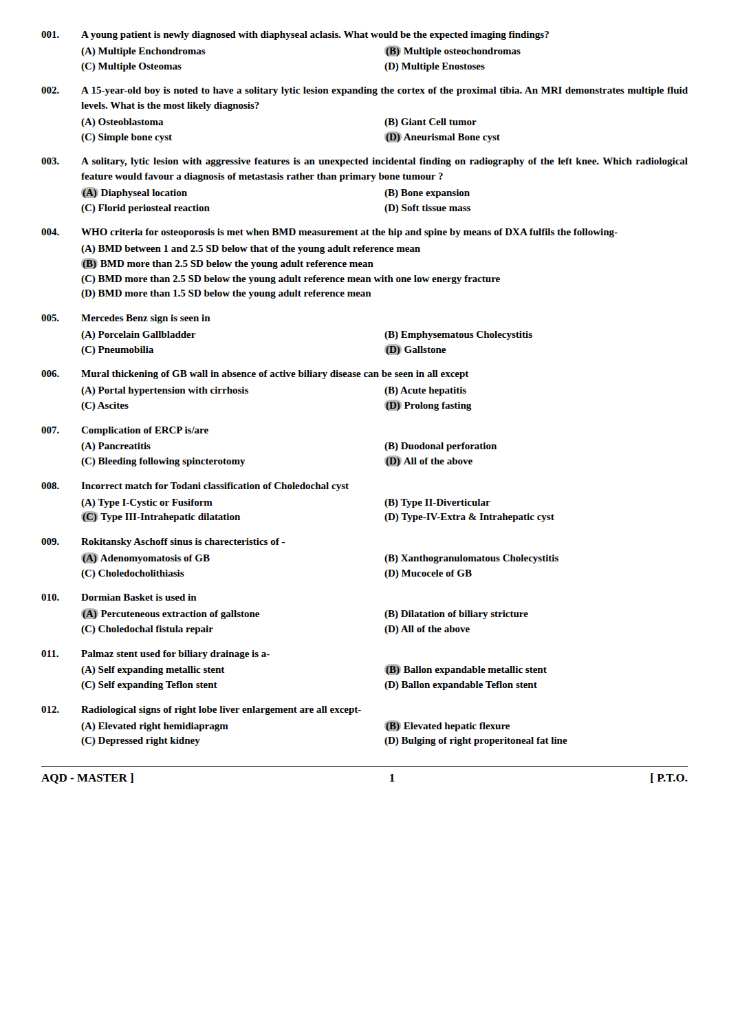001.
A young patient is newly diagnosed with diaphyseal aclasis. What would be the expected imaging findings?
(A) Multiple Enchondromas
(B) Multiple osteochondromas
(C) Multiple Osteomas
(D) Multiple Enostoses
002.
A 15-year-old boy is noted to have a solitary lytic lesion expanding the cortex of the proximal tibia. An MRI demonstrates multiple fluid levels. What is the most likely diagnosis?
(A) Osteoblastoma
(B) Giant Cell tumor
(C) Simple bone cyst
(D) Aneurismal Bone cyst
003.
A solitary, lytic lesion with aggressive features is an unexpected incidental finding on radiography of the left knee. Which radiological feature would favour a diagnosis of metastasis rather than primary bone tumour ?
(A) Diaphyseal location
(B) Bone expansion
(C) Florid periosteal reaction
(D) Soft tissue mass
004.
WHO criteria for osteoporosis is met when BMD measurement at the hip and spine by means of DXA fulfils the following-
(A) BMD between 1 and 2.5 SD below that of the young adult reference mean
(B) BMD more than 2.5 SD below the young adult reference mean
(C) BMD more than 2.5 SD below the young adult reference mean with one low energy fracture
(D) BMD more than 1.5 SD below the young adult reference mean
005.
Mercedes Benz sign is seen in
(A) Porcelain Gallbladder
(B) Emphysematous Cholecystitis
(C) Pneumobilia
(D) Gallstone
006.
Mural thickening of GB wall in absence of active biliary disease can be seen in all except
(A) Portal hypertension with cirrhosis
(B) Acute hepatitis
(C) Ascites
(D) Prolong fasting
007.
Complication of ERCP is/are
(A) Pancreatitis
(B) Duodonal perforation
(C) Bleeding following spincterotomy
(D) All of the above
008.
Incorrect match for Todani classification of Choledochal cyst
(A) Type I-Cystic or Fusiform
(B) Type II-Diverticular
(C) Type III-Intrahepatic dilatation
(D) Type-IV-Extra & Intrahepatic cyst
009.
Rokitansky Aschoff sinus is charecteristics of -
(A) Adenomyomatosis of GB
(B) Xanthogranulomatous Cholecystitis
(C) Choledocholithiasis
(D) Mucocele of GB
010.
Dormian Basket is used in
(A) Percuteneous extraction of gallstone
(B) Dilatation of biliary stricture
(C) Choledochal fistula repair
(D) All of the above
011.
Palmaz stent used for biliary drainage is a-
(A) Self expanding metallic stent
(B) Ballon expandable metallic stent
(C) Self expanding Teflon stent
(D) Ballon expandable Teflon stent
012.
Radiological signs of right lobe liver enlargement are all except-
(A) Elevated right hemidiapragm
(B) Elevated hepatic flexure
(C) Depressed right kidney
(D) Bulging of right properitoneal fat line
AQD - MASTER ]
1
[ P.T.O.